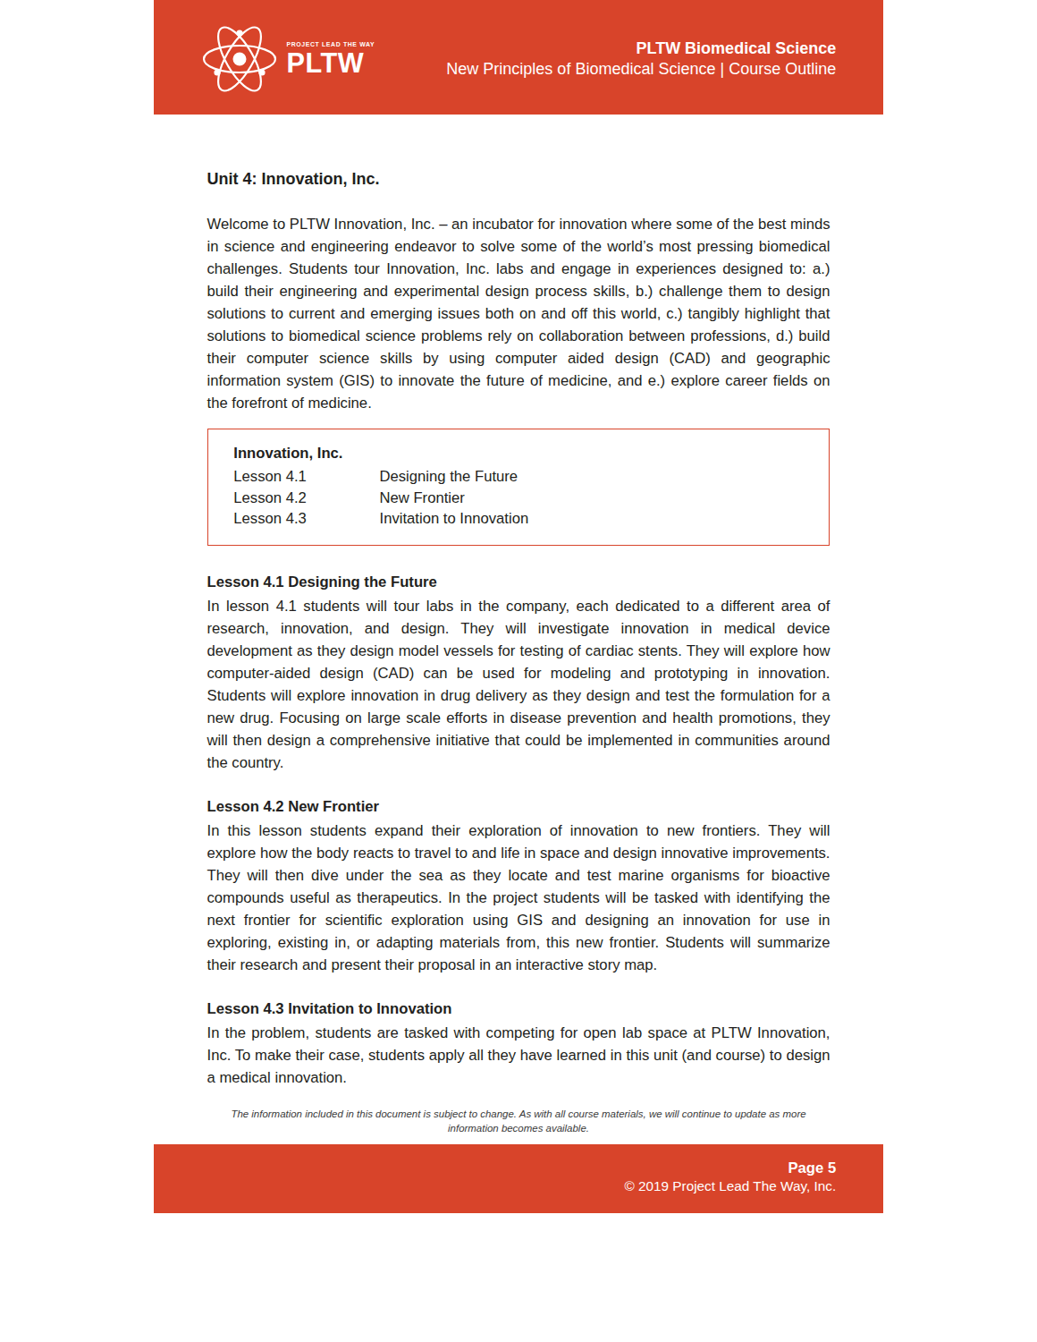Project Lead The Way
PLTW
PLTW Biomedical Science
New Principles of Biomedical Science | Course Outline
Unit 4: Innovation, Inc.
Welcome to PLTW Innovation, Inc. – an incubator for innovation where some of the best minds in science and engineering endeavor to solve some of the world’s most pressing biomedical challenges. Students tour Innovation, Inc. labs and engage in experiences designed to: a.) build their engineering and experimental design process skills, b.) challenge them to design solutions to current and emerging issues both on and off this world, c.) tangibly highlight that solutions to biomedical science problems rely on collaboration between professions, d.) build their computer science skills by using computer aided design (CAD) and geographic information system (GIS) to innovate the future of medicine, and e.) explore career fields on the forefront of medicine.
Innovation, Inc.
| Lesson 4.1 | Designing the Future |
| Lesson 4.2 | New Frontier |
| Lesson 4.3 | Invitation to Innovation |
Lesson 4.1 Designing the Future
In lesson 4.1 students will tour labs in the company, each dedicated to a different area of research, innovation, and design. They will investigate innovation in medical device development as they design model vessels for testing of cardiac stents. They will explore how computer-aided design (CAD) can be used for modeling and prototyping in innovation. Students will explore innovation in drug delivery as they design and test the formulation for a new drug. Focusing on large scale efforts in disease prevention and health promotions, they will then design a comprehensive initiative that could be implemented in communities around the country.
Lesson 4.2 New Frontier
In this lesson students expand their exploration of innovation to new frontiers. They will explore how the body reacts to travel to and life in space and design innovative improvements. They will then dive under the sea as they locate and test marine organisms for bioactive compounds useful as therapeutics. In the project students will be tasked with identifying the next frontier for scientific exploration using GIS and designing an innovation for use in exploring, existing in, or adapting materials from, this new frontier. Students will summarize their research and present their proposal in an interactive story map.
Lesson 4.3 Invitation to Innovation
In the problem, students are tasked with competing for open lab space at PLTW Innovation, Inc. To make their case, students apply all they have learned in this unit (and course) to design a medical innovation.
The information included in this document is subject to change. As with all course materials, we will continue to update as more information becomes available.
Page 5
© 2019 Project Lead The Way, Inc.